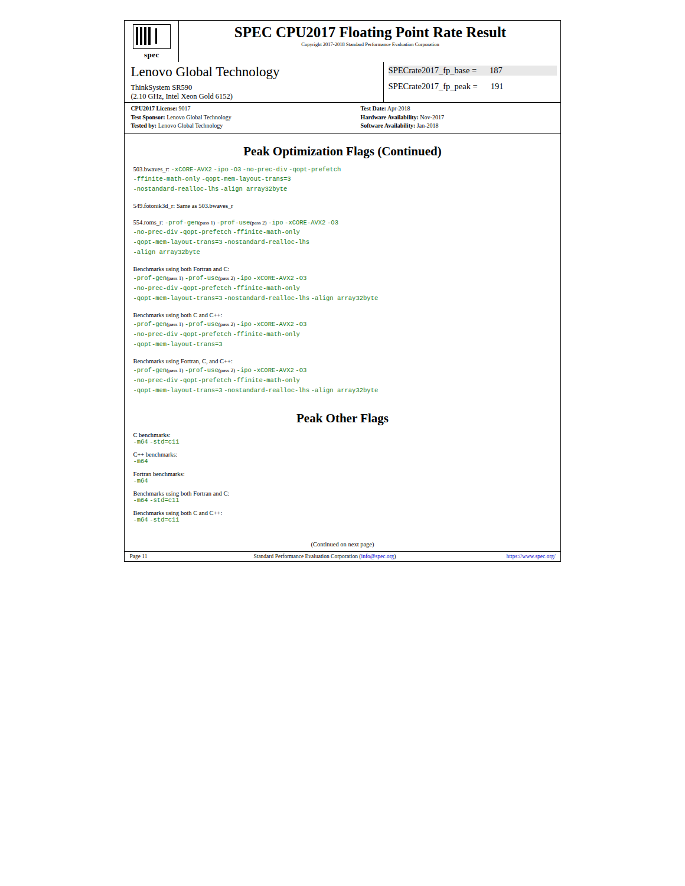spec
SPEC CPU2017 Floating Point Rate Result
Copyright 2017-2018 Standard Performance Evaluation Corporation
Lenovo Global Technology
ThinkSystem SR590
(2.10 GHz, Intel Xeon Gold 6152)
SPECrate2017_fp_base = 187
SPECrate2017_fp_peak = 191
CPU2017 License: 9017
Test Sponsor: Lenovo Global Technology
Tested by: Lenovo Global Technology
Test Date: Apr-2018
Hardware Availability: Nov-2017
Software Availability: Jan-2018
Peak Optimization Flags (Continued)
503.bwaves_r: -xCORE-AVX2 -ipo -O3 -no-prec-div -qopt-prefetch
-ffinite-math-only -qopt-mem-layout-trans=3
-nostandard-realloc-lhs -align array32byte
549.fotonik3d_r: Same as 503.bwaves_r
554.roms_r: -prof-gen(pass 1) -prof-use(pass 2) -ipo -xCORE-AVX2 -O3
-no-prec-div -qopt-prefetch -ffinite-math-only
-qopt-mem-layout-trans=3 -nostandard-realloc-lhs
-align array32byte
Benchmarks using both Fortran and C:
-prof-gen(pass 1) -prof-use(pass 2) -ipo -xCORE-AVX2 -O3
-no-prec-div -qopt-prefetch -ffinite-math-only
-qopt-mem-layout-trans=3 -nostandard-realloc-lhs -align array32byte
Benchmarks using both C and C++:
-prof-gen(pass 1) -prof-use(pass 2) -ipo -xCORE-AVX2 -O3
-no-prec-div -qopt-prefetch -ffinite-math-only
-qopt-mem-layout-trans=3
Benchmarks using Fortran, C, and C++:
-prof-gen(pass 1) -prof-use(pass 2) -ipo -xCORE-AVX2 -O3
-no-prec-div -qopt-prefetch -ffinite-math-only
-qopt-mem-layout-trans=3 -nostandard-realloc-lhs -align array32byte
Peak Other Flags
C benchmarks: -m64 -std=c11
C++ benchmarks: -m64
Fortran benchmarks: -m64
Benchmarks using both Fortran and C: -m64 -std=c11
Benchmarks using both C and C++: -m64 -std=c11
(Continued on next page)
Page 11
Standard Performance Evaluation Corporation (info@spec.org)
https://www.spec.org/